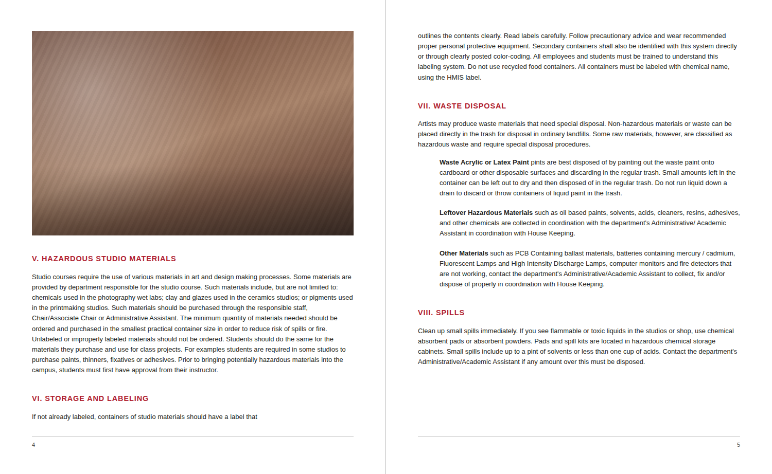Students working with clay in a ceramics studio.
V. Hazardous Studio Materials
Studio courses require the use of various materials in art and design making processes. Some materials are provided by department responsible for the studio course. Such materials include, but are not limited to: chemicals used in the photography wet labs; clay and glazes used in the ceramics studios; or pigments used in the printmaking studios. Such materials should be purchased through the responsible staff, Chair/Associate Chair or Administrative Assistant. The minimum quantity of materials needed should be ordered and purchased in the smallest practical container size in order to reduce risk of spills or fire. Unlabeled or improperly labeled materials should not be ordered. Students should do the same for the materials they purchase and use for class projects. For examples students are required in some studios to purchase paints, thinners, fixatives or adhesives. Prior to bringing potentially hazardous materials into the campus, students must first have approval from their instructor.
VI. Storage and Labeling
If not already labeled, containers of studio materials should have a label that
4
outlines the contents clearly. Read labels carefully. Follow precautionary advice and wear recommended proper personal protective equipment. Secondary containers shall also be identified with this system directly or through clearly posted color-coding. All employees and students must be trained to understand this labeling system. Do not use recycled food containers. All containers must be labeled with chemical name, using the HMIS label.
VII. Waste Disposal
Artists may produce waste materials that need special disposal. Non-hazardous materials or waste can be placed directly in the trash for disposal in ordinary landfills. Some raw materials, however, are classified as hazardous waste and require special disposal procedures.
Waste Acrylic or Latex Paint pints are best disposed of by painting out the waste paint onto cardboard or other disposable surfaces and discarding in the regular trash. Small amounts left in the container can be left out to dry and then disposed of in the regular trash. Do not run liquid down a drain to discard or throw containers of liquid paint in the trash.
Leftover Hazardous Materials such as oil based paints, solvents, acids, cleaners, resins, adhesives, and other chemicals are collected in coordination with the department's Administrative/ Academic Assistant in coordination with House Keeping.
Other Materials such as PCB Containing ballast materials, batteries containing mercury / cadmium, Fluorescent Lamps and High Intensity Discharge Lamps, computer monitors and fire detectors that are not working, contact the department's Administrative/Academic Assistant to collect, fix and/or dispose of properly in coordination with House Keeping.
VIII. Spills
Clean up small spills immediately. If you see flammable or toxic liquids in the studios or shop, use chemical absorbent pads or absorbent powders. Pads and spill kits are located in hazardous chemical storage cabinets. Small spills include up to a pint of solvents or less than one cup of acids. Contact the department's Administrative/Academic Assistant if any amount over this must be disposed.
5